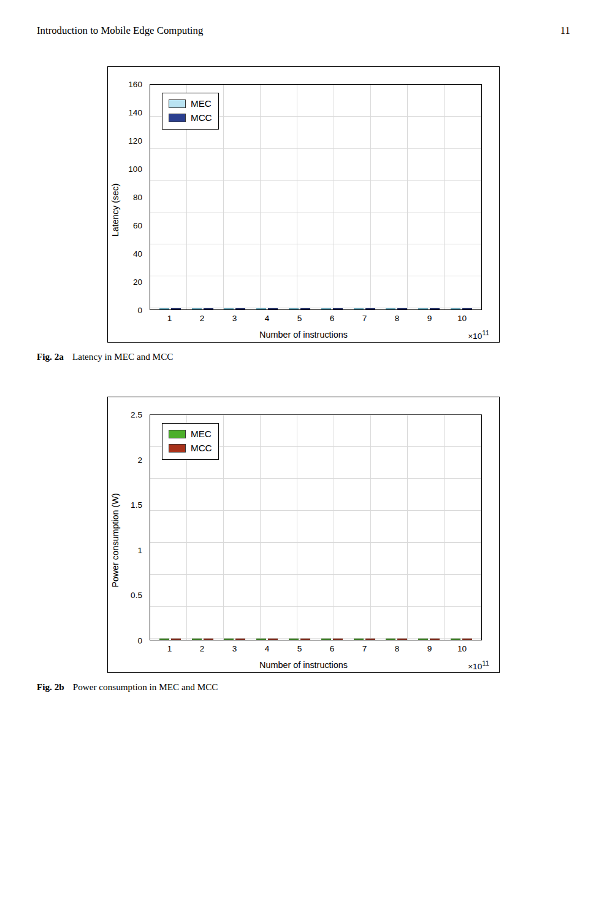Introduction to Mobile Edge Computing 11
Latency (sec)
0 20 40 60 80 100 120 140 160
MEC
MCC
12345 678910
Number of instructions
×1011
Fig. 2a Latency in MEC and MCC
Power consumption (W)
0 0.5 1 1.5 2 2.5
MEC
MCC
12345 678910
Number of instructions
×1011
Fig. 2b Power consumption in MEC and MCC